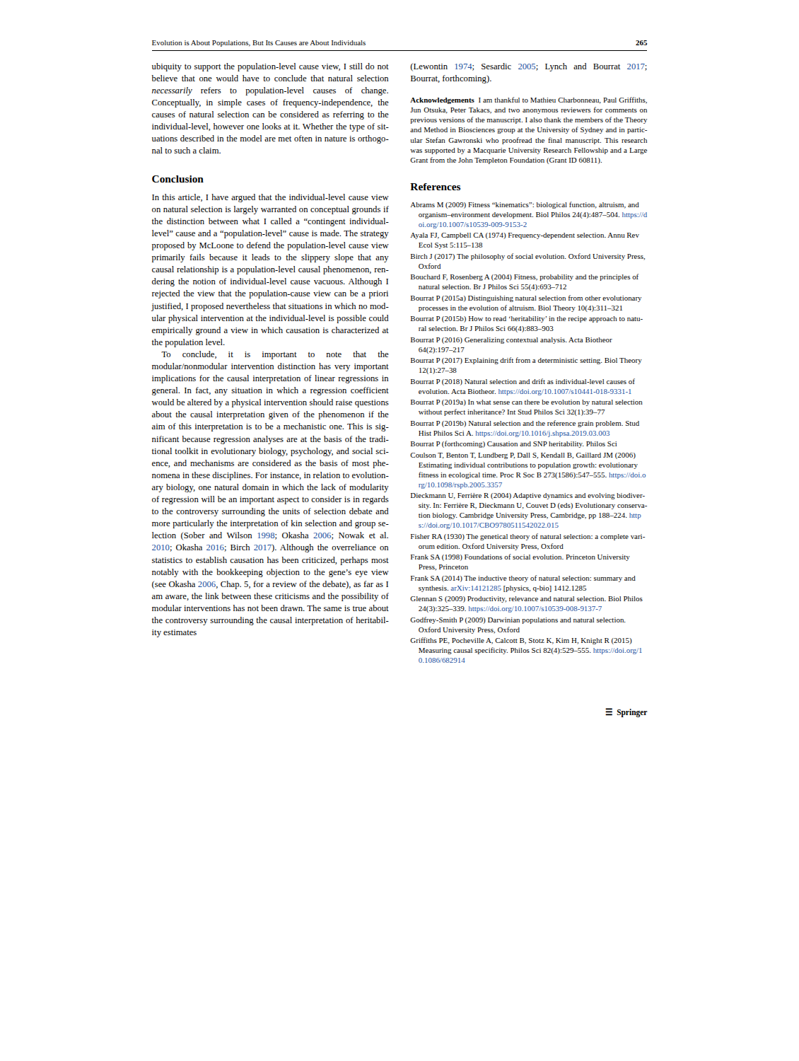Evolution is About Populations, But Its Causes are About Individuals 265
ubiquity to support the population-level cause view, I still do not believe that one would have to conclude that natural selection necessarily refers to population-level causes of change. Conceptually, in simple cases of frequency-independence, the causes of natural selection can be considered as referring to the individual-level, however one looks at it. Whether the type of situations described in the model are met often in nature is orthogonal to such a claim.
Conclusion
In this article, I have argued that the individual-level cause view on natural selection is largely warranted on conceptual grounds if the distinction between what I called a “contingent individual-level” cause and a “population-level” cause is made. The strategy proposed by McLoone to defend the population-level cause view primarily fails because it leads to the slippery slope that any causal relationship is a population-level causal phenomenon, rendering the notion of individual-level cause vacuous. Although I rejected the view that the population-cause view can be a priori justified, I proposed nevertheless that situations in which no modular physical intervention at the individual-level is possible could empirically ground a view in which causation is characterized at the population level.
To conclude, it is important to note that the modular/nonmodular intervention distinction has very important implications for the causal interpretation of linear regressions in general. In fact, any situation in which a regression coefficient would be altered by a physical intervention should raise questions about the causal interpretation given of the phenomenon if the aim of this interpretation is to be a mechanistic one. This is significant because regression analyses are at the basis of the traditional toolkit in evolutionary biology, psychology, and social science, and mechanisms are considered as the basis of most phenomena in these disciplines. For instance, in relation to evolutionary biology, one natural domain in which the lack of modularity of regression will be an important aspect to consider is in regards to the controversy surrounding the units of selection debate and more particularly the interpretation of kin selection and group selection (Sober and Wilson 1998; Okasha 2006; Nowak et al. 2010; Okasha 2016; Birch 2017). Although the overreliance on statistics to establish causation has been criticized, perhaps most notably with the bookkeeping objection to the gene’s eye view (see Okasha 2006, Chap. 5, for a review of the debate), as far as I am aware, the link between these criticisms and the possibility of modular interventions has not been drawn. The same is true about the controversy surrounding the causal interpretation of heritability estimates
(Lewontin 1974; Sesardic 2005; Lynch and Bourrat 2017; Bourrat, forthcoming).
Acknowledgements I am thankful to Mathieu Charbonneau, Paul Griffiths, Jun Otsuka, Peter Takacs, and two anonymous reviewers for comments on previous versions of the manuscript. I also thank the members of the Theory and Method in Biosciences group at the University of Sydney and in particular Stefan Gawronski who proofread the final manuscript. This research was supported by a Macquarie University Research Fellowship and a Large Grant from the John Templeton Foundation (Grant ID 60811).
References
Abrams M (2009) Fitness “kinematics”: biological function, altruism, and organism–environment development. Biol Philos 24(4):487–504. https://doi.org/10.1007/s10539-009-9153-2
Ayala FJ, Campbell CA (1974) Frequency-dependent selection. Annu Rev Ecol Syst 5:115–138
Birch J (2017) The philosophy of social evolution. Oxford University Press, Oxford
Bouchard F, Rosenberg A (2004) Fitness, probability and the principles of natural selection. Br J Philos Sci 55(4):693–712
Bourrat P (2015a) Distinguishing natural selection from other evolutionary processes in the evolution of altruism. Biol Theory 10(4):311–321
Bourrat P (2015b) How to read ‘heritability’ in the recipe approach to natural selection. Br J Philos Sci 66(4):883–903
Bourrat P (2016) Generalizing contextual analysis. Acta Biotheor 64(2):197–217
Bourrat P (2017) Explaining drift from a deterministic setting. Biol Theory 12(1):27–38
Bourrat P (2018) Natural selection and drift as individual-level causes of evolution. Acta Biotheor. https://doi.org/10.1007/s10441-018-9331-1
Bourrat P (2019a) In what sense can there be evolution by natural selection without perfect inheritance? Int Stud Philos Sci 32(1):39–77
Bourrat P (2019b) Natural selection and the reference grain problem. Stud Hist Philos Sci A. https://doi.org/10.1016/j.shpsa.2019.03.003
Bourrat P (forthcoming) Causation and SNP heritability. Philos Sci
Coulson T, Benton T, Lundberg P, Dall S, Kendall B, Gaillard JM (2006) Estimating individual contributions to population growth: evolutionary fitness in ecological time. Proc R Soc B 273(1586):547–555. https://doi.org/10.1098/rspb.2005.3357
Dieckmann U, Ferrière R (2004) Adaptive dynamics and evolving biodiversity. In: Ferrière R, Dieckmann U, Couvet D (eds) Evolutionary conservation biology. Cambridge University Press, Cambridge, pp 188–224. https://doi.org/10.1017/CBO9780511542022.015
Fisher RA (1930) The genetical theory of natural selection: a complete variorum edition. Oxford University Press, Oxford
Frank SA (1998) Foundations of social evolution. Princeton University Press, Princeton
Frank SA (2014) The inductive theory of natural selection: summary and synthesis. arXiv:14121285 [physics, q-bio] 1412.1285
Glennan S (2009) Productivity, relevance and natural selection. Biol Philos 24(3):325–339. https://doi.org/10.1007/s10539-008-9137-7
Godfrey-Smith P (2009) Darwinian populations and natural selection. Oxford University Press, Oxford
Griffiths PE, Pocheville A, Calcott B, Stotz K, Kim H, Knight R (2015) Measuring causal specificity. Philos Sci 82(4):529–555. https://doi.org/10.1086/682914
☰ Springer